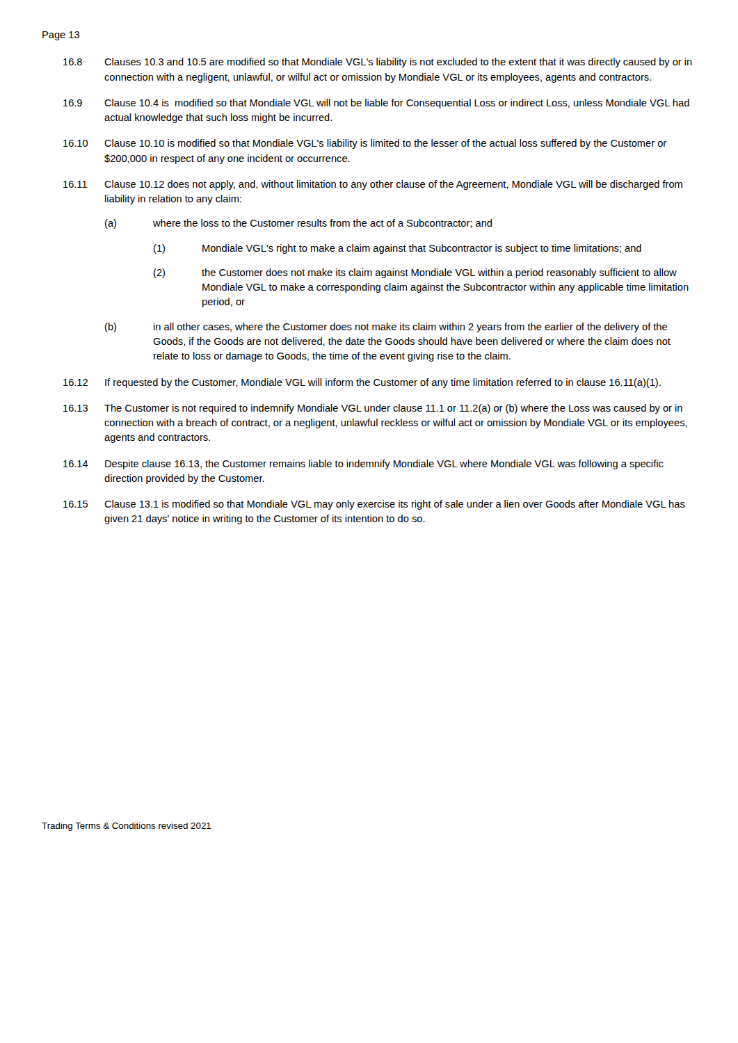Page 13
16.8 Clauses 10.3 and 10.5 are modified so that Mondiale VGL's liability is not excluded to the extent that it was directly caused by or in connection with a negligent, unlawful, or wilful act or omission by Mondiale VGL or its employees, agents and contractors.
16.9 Clause 10.4 is modified so that Mondiale VGL will not be liable for Consequential Loss or indirect Loss, unless Mondiale VGL had actual knowledge that such loss might be incurred.
16.10 Clause 10.10 is modified so that Mondiale VGL's liability is limited to the lesser of the actual loss suffered by the Customer or $200,000 in respect of any one incident or occurrence.
16.11 Clause 10.12 does not apply, and, without limitation to any other clause of the Agreement, Mondiale VGL will be discharged from liability in relation to any claim:
(a) where the loss to the Customer results from the act of a Subcontractor; and
(1) Mondiale VGL's right to make a claim against that Subcontractor is subject to time limitations; and
(2) the Customer does not make its claim against Mondiale VGL within a period reasonably sufficient to allow Mondiale VGL to make a corresponding claim against the Subcontractor within any applicable time limitation period, or
(b) in all other cases, where the Customer does not make its claim within 2 years from the earlier of the delivery of the Goods, if the Goods are not delivered, the date the Goods should have been delivered or where the claim does not relate to loss or damage to Goods, the time of the event giving rise to the claim.
16.12 If requested by the Customer, Mondiale VGL will inform the Customer of any time limitation referred to in clause 16.11(a)(1).
16.13 The Customer is not required to indemnify Mondiale VGL under clause 11.1 or 11.2(a) or (b) where the Loss was caused by or in connection with a breach of contract, or a negligent, unlawful reckless or wilful act or omission by Mondiale VGL or its employees, agents and contractors.
16.14 Despite clause 16.13, the Customer remains liable to indemnify Mondiale VGL where Mondiale VGL was following a specific direction provided by the Customer.
16.15 Clause 13.1 is modified so that Mondiale VGL may only exercise its right of sale under a lien over Goods after Mondiale VGL has given 21 days' notice in writing to the Customer of its intention to do so.
Trading Terms & Conditions revised 2021